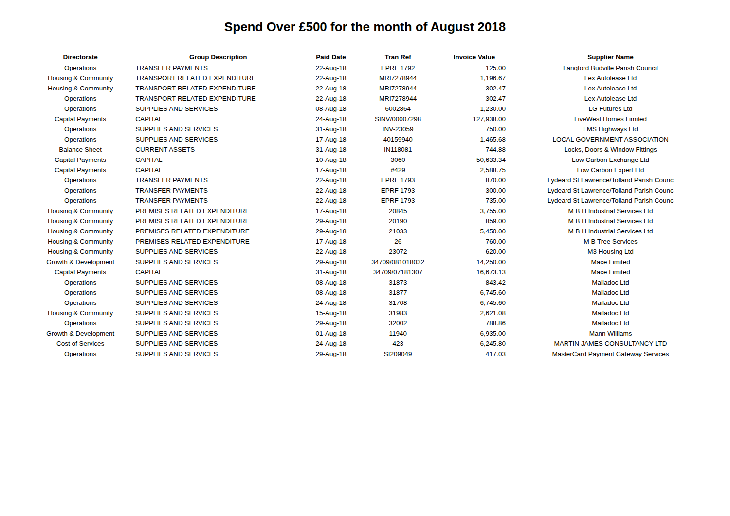Spend Over £500 for the month of August 2018
| Directorate | Group Description | Paid Date | Tran Ref | Invoice Value | Supplier Name |
| --- | --- | --- | --- | --- | --- |
| Operations | TRANSFER PAYMENTS | 22-Aug-18 | EPRF 1792 | 125.00 | Langford Budville Parish Council |
| Housing & Community | TRANSPORT RELATED EXPENDITURE | 22-Aug-18 | MRI7278944 | 1,196.67 | Lex Autolease Ltd |
| Housing & Community | TRANSPORT RELATED EXPENDITURE | 22-Aug-18 | MRI7278944 | 302.47 | Lex Autolease Ltd |
| Operations | TRANSPORT RELATED EXPENDITURE | 22-Aug-18 | MRI7278944 | 302.47 | Lex Autolease Ltd |
| Operations | SUPPLIES AND SERVICES | 08-Aug-18 | 6002864 | 1,230.00 | LG Futures Ltd |
| Capital Payments | CAPITAL | 24-Aug-18 | SINV/00007298 | 127,938.00 | LiveWest Homes Limited |
| Operations | SUPPLIES AND SERVICES | 31-Aug-18 | INV-23059 | 750.00 | LMS Highways Ltd |
| Operations | SUPPLIES AND SERVICES | 17-Aug-18 | 40159940 | 1,465.68 | LOCAL GOVERNMENT ASSOCIATION |
| Balance Sheet | CURRENT ASSETS | 31-Aug-18 | IN118081 | 744.88 | Locks, Doors & Window Fittings |
| Capital Payments | CAPITAL | 10-Aug-18 | 3060 | 50,633.34 | Low Carbon Exchange Ltd |
| Capital Payments | CAPITAL | 17-Aug-18 | #429 | 2,588.75 | Low Carbon Expert Ltd |
| Operations | TRANSFER PAYMENTS | 22-Aug-18 | EPRF 1793 | 870.00 | Lydeard St Lawrence/Tolland Parish Counc |
| Operations | TRANSFER PAYMENTS | 22-Aug-18 | EPRF 1793 | 300.00 | Lydeard St Lawrence/Tolland Parish Counc |
| Operations | TRANSFER PAYMENTS | 22-Aug-18 | EPRF 1793 | 735.00 | Lydeard St Lawrence/Tolland Parish Counc |
| Housing & Community | PREMISES RELATED EXPENDITURE | 17-Aug-18 | 20845 | 3,755.00 | M B H Industrial Services Ltd |
| Housing & Community | PREMISES RELATED EXPENDITURE | 29-Aug-18 | 20190 | 859.00 | M B H Industrial Services Ltd |
| Housing & Community | PREMISES RELATED EXPENDITURE | 29-Aug-18 | 21033 | 5,450.00 | M B H Industrial Services Ltd |
| Housing & Community | PREMISES RELATED EXPENDITURE | 17-Aug-18 | 26 | 760.00 | M B Tree Services |
| Housing & Community | SUPPLIES AND SERVICES | 22-Aug-18 | 23072 | 620.00 | M3 Housing Ltd |
| Growth & Development | SUPPLIES AND SERVICES | 29-Aug-18 | 34709/081018032 | 14,250.00 | Mace Limited |
| Capital Payments | CAPITAL | 31-Aug-18 | 34709/07181307 | 16,673.13 | Mace Limited |
| Operations | SUPPLIES AND SERVICES | 08-Aug-18 | 31873 | 843.42 | Mailadoc Ltd |
| Operations | SUPPLIES AND SERVICES | 08-Aug-18 | 31877 | 6,745.60 | Mailadoc Ltd |
| Operations | SUPPLIES AND SERVICES | 24-Aug-18 | 31708 | 6,745.60 | Mailadoc Ltd |
| Housing & Community | SUPPLIES AND SERVICES | 15-Aug-18 | 31983 | 2,621.08 | Mailadoc Ltd |
| Operations | SUPPLIES AND SERVICES | 29-Aug-18 | 32002 | 788.86 | Mailadoc Ltd |
| Growth & Development | SUPPLIES AND SERVICES | 01-Aug-18 | 11940 | 6,935.00 | Mann Williams |
| Cost of Services | SUPPLIES AND SERVICES | 24-Aug-18 | 423 | 6,245.80 | MARTIN JAMES CONSULTANCY LTD |
| Operations | SUPPLIES AND SERVICES | 29-Aug-18 | SI209049 | 417.03 | MasterCard Payment Gateway Services |